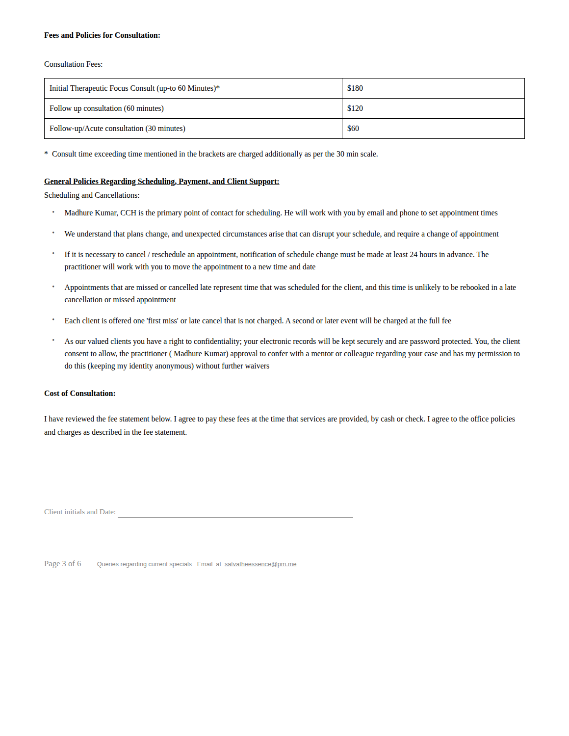Fees and Policies for Consultation:
Consultation Fees:
| Initial Therapeutic Focus Consult (up-to 60 Minutes)* | $180 |
| Follow up consultation (60 minutes) | $120 |
| Follow-up/Acute consultation (30 minutes) | $60 |
* Consult time exceeding time mentioned in the brackets are charged additionally as per the 30 min scale.
General Policies Regarding Scheduling, Payment, and Client Support:
Scheduling and Cancellations:
Madhure Kumar, CCH is the primary point of contact for scheduling. He will work with you by email and phone to set appointment times
We understand that plans change, and unexpected circumstances arise that can disrupt your schedule, and require a change of appointment
If it is necessary to cancel / reschedule an appointment, notification of schedule change must be made at least 24 hours in advance. The practitioner will work with you to move the appointment to a new time and date
Appointments that are missed or cancelled late represent time that was scheduled for the client, and this time is unlikely to be rebooked in a late cancellation or missed appointment
Each client is offered one 'first miss' or late cancel that is not charged. A second or later event will be charged at the full fee
As our valued clients you have a right to confidentiality; your electronic records will be kept securely and are password protected. You, the client consent to allow, the practitioner ( Madhure Kumar) approval to confer with a mentor or colleague regarding your case and has my permission to do this (keeping my identity anonymous) without further waivers
Cost of Consultation:
I have reviewed the fee statement below. I agree to pay these fees at the time that services are provided, by cash or check. I agree to the office policies and charges as described in the fee statement.
Client initials and Date:
Page 3 of 6 Queries regarding current specials Email at satvatheessence@pm.me